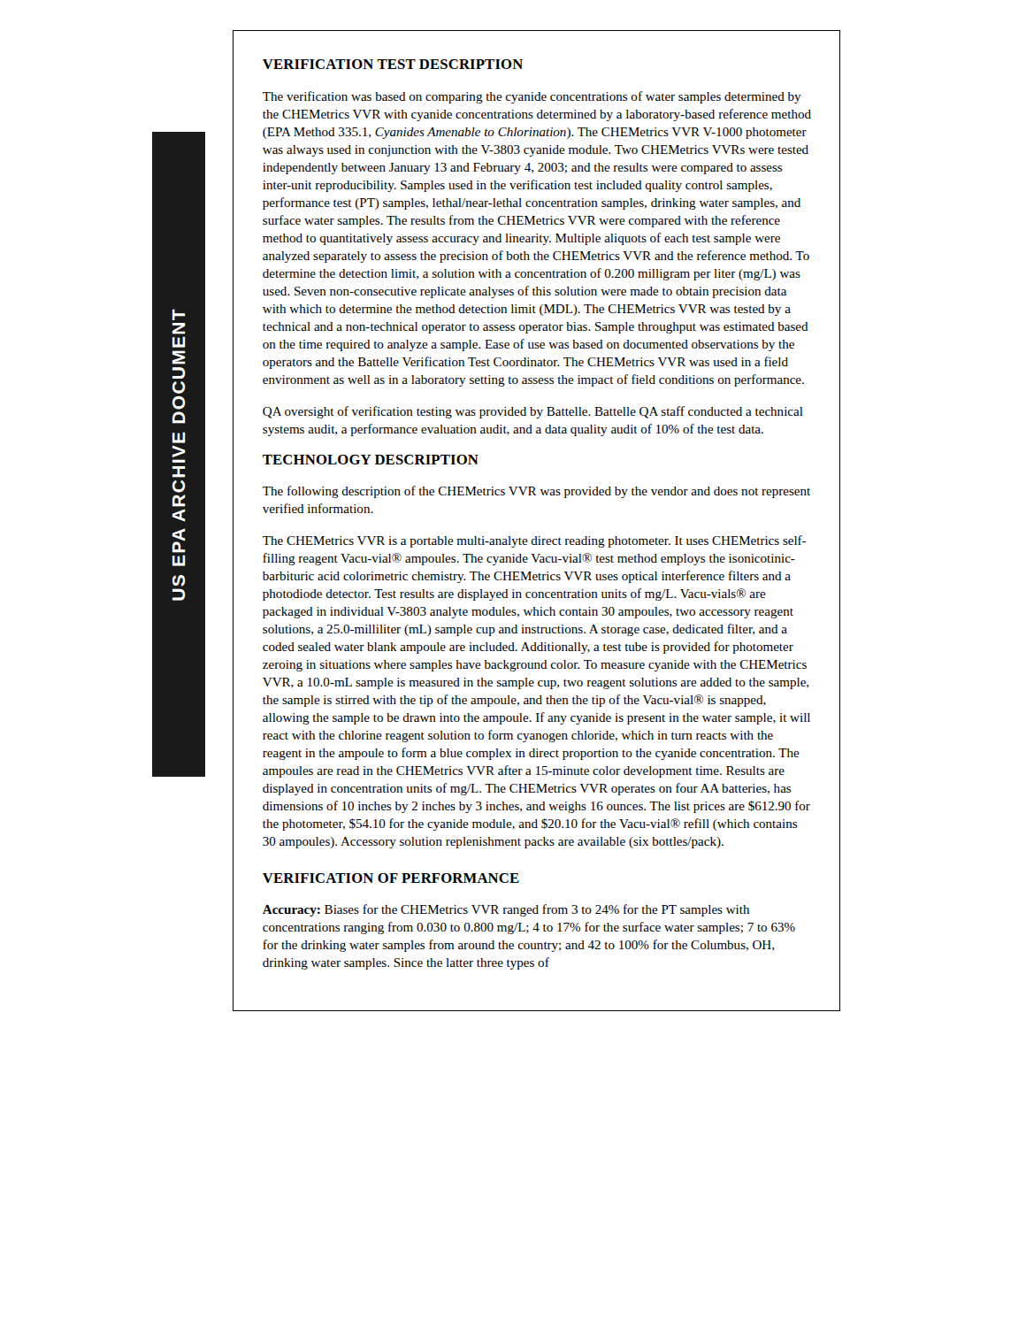US EPA ARCHIVE DOCUMENT
VERIFICATION TEST DESCRIPTION
The verification was based on comparing the cyanide concentrations of water samples determined by the CHEMetrics VVR with cyanide concentrations determined by a laboratory-based reference method (EPA Method 335.1, Cyanides Amenable to Chlorination). The CHEMetrics VVR V-1000 photometer was always used in conjunction with the V-3803 cyanide module. Two CHEMetrics VVRs were tested independently between January 13 and February 4, 2003; and the results were compared to assess inter-unit reproducibility. Samples used in the verification test included quality control samples, performance test (PT) samples, lethal/near-lethal concentration samples, drinking water samples, and surface water samples. The results from the CHEMetrics VVR were compared with the reference method to quantitatively assess accuracy and linearity. Multiple aliquots of each test sample were analyzed separately to assess the precision of both the CHEMetrics VVR and the reference method. To determine the detection limit, a solution with a concentration of 0.200 milligram per liter (mg/L) was used. Seven non-consecutive replicate analyses of this solution were made to obtain precision data with which to determine the method detection limit (MDL). The CHEMetrics VVR was tested by a technical and a non-technical operator to assess operator bias. Sample throughput was estimated based on the time required to analyze a sample. Ease of use was based on documented observations by the operators and the Battelle Verification Test Coordinator. The CHEMetrics VVR was used in a field environment as well as in a laboratory setting to assess the impact of field conditions on performance.
QA oversight of verification testing was provided by Battelle. Battelle QA staff conducted a technical systems audit, a performance evaluation audit, and a data quality audit of 10% of the test data.
TECHNOLOGY DESCRIPTION
The following description of the CHEMetrics VVR was provided by the vendor and does not represent verified information.
The CHEMetrics VVR is a portable multi-analyte direct reading photometer. It uses CHEMetrics self-filling reagent Vacu-vial® ampoules. The cyanide Vacu-vial® test method employs the isonicotinic-barbituric acid colorimetric chemistry. The CHEMetrics VVR uses optical interference filters and a photodiode detector. Test results are displayed in concentration units of mg/L. Vacu-vials® are packaged in individual V-3803 analyte modules, which contain 30 ampoules, two accessory reagent solutions, a 25.0-milliliter (mL) sample cup and instructions. A storage case, dedicated filter, and a coded sealed water blank ampoule are included. Additionally, a test tube is provided for photometer zeroing in situations where samples have background color. To measure cyanide with the CHEMetrics VVR, a 10.0-mL sample is measured in the sample cup, two reagent solutions are added to the sample, the sample is stirred with the tip of the ampoule, and then the tip of the Vacu-vial® is snapped, allowing the sample to be drawn into the ampoule. If any cyanide is present in the water sample, it will react with the chlorine reagent solution to form cyanogen chloride, which in turn reacts with the reagent in the ampoule to form a blue complex in direct proportion to the cyanide concentration. The ampoules are read in the CHEMetrics VVR after a 15-minute color development time. Results are displayed in concentration units of mg/L. The CHEMetrics VVR operates on four AA batteries, has dimensions of 10 inches by 2 inches by 3 inches, and weighs 16 ounces. The list prices are $612.90 for the photometer, $54.10 for the cyanide module, and $20.10 for the Vacu-vial® refill (which contains 30 ampoules). Accessory solution replenishment packs are available (six bottles/pack).
VERIFICATION OF PERFORMANCE
Accuracy: Biases for the CHEMetrics VVR ranged from 3 to 24% for the PT samples with concentrations ranging from 0.030 to 0.800 mg/L; 4 to 17% for the surface water samples; 7 to 63% for the drinking water samples from around the country; and 42 to 100% for the Columbus, OH, drinking water samples. Since the latter three types of